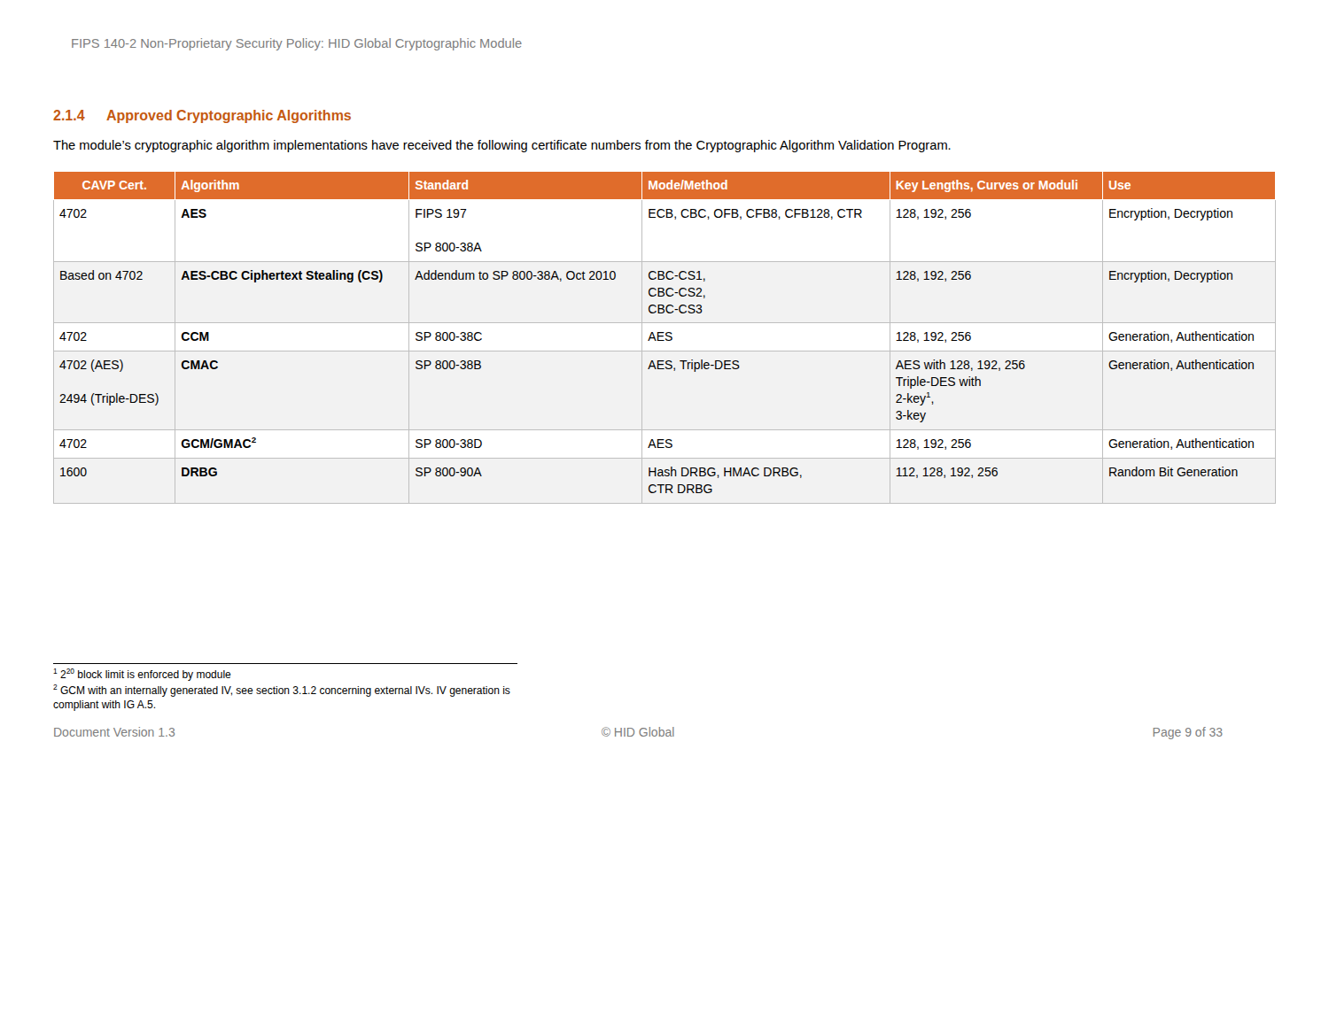FIPS 140-2 Non-Proprietary Security Policy: HID Global Cryptographic Module
2.1.4 Approved Cryptographic Algorithms
The module’s cryptographic algorithm implementations have received the following certificate numbers from the Cryptographic Algorithm Validation Program.
| CAVP Cert. | Algorithm | Standard | Mode/Method | Key Lengths, Curves or Moduli | Use |
| --- | --- | --- | --- | --- | --- |
| 4702 | AES | FIPS 197 SP 800-38A | ECB, CBC, OFB, CFB8, CFB128, CTR | 128, 192, 256 | Encryption, Decryption |
| Based on 4702 | AES-CBC Ciphertext Stealing (CS) | Addendum to SP 800-38A, Oct 2010 | CBC-CS1, CBC-CS2, CBC-CS3 | 128, 192, 256 | Encryption, Decryption |
| 4702 | CCM | SP 800-38C | AES | 128, 192, 256 | Generation, Authentication |
| 4702 (AES) 2494 (Triple-DES) | CMAC | SP 800-38B | AES, Triple-DES | AES with 128, 192, 256 Triple-DES with 2-key 1 , 3-key | Generation, Authentication |
| 4702 | GCM/GMAC 2 | SP 800-38D | AES | 128, 192, 256 | Generation, Authentication |
| 1600 | DRBG | SP 800-90A | Hash DRBG, HMAC DRBG, CTR DRBG | 112, 128, 192, 256 | Random Bit Generation |
1 220 block limit is enforced by module
2 GCM with an internally generated IV, see section 3.1.2 concerning external IVs. IV generation is compliant with IG A.5.
Document Version 1.3
© HID Global
Page 9 of 33